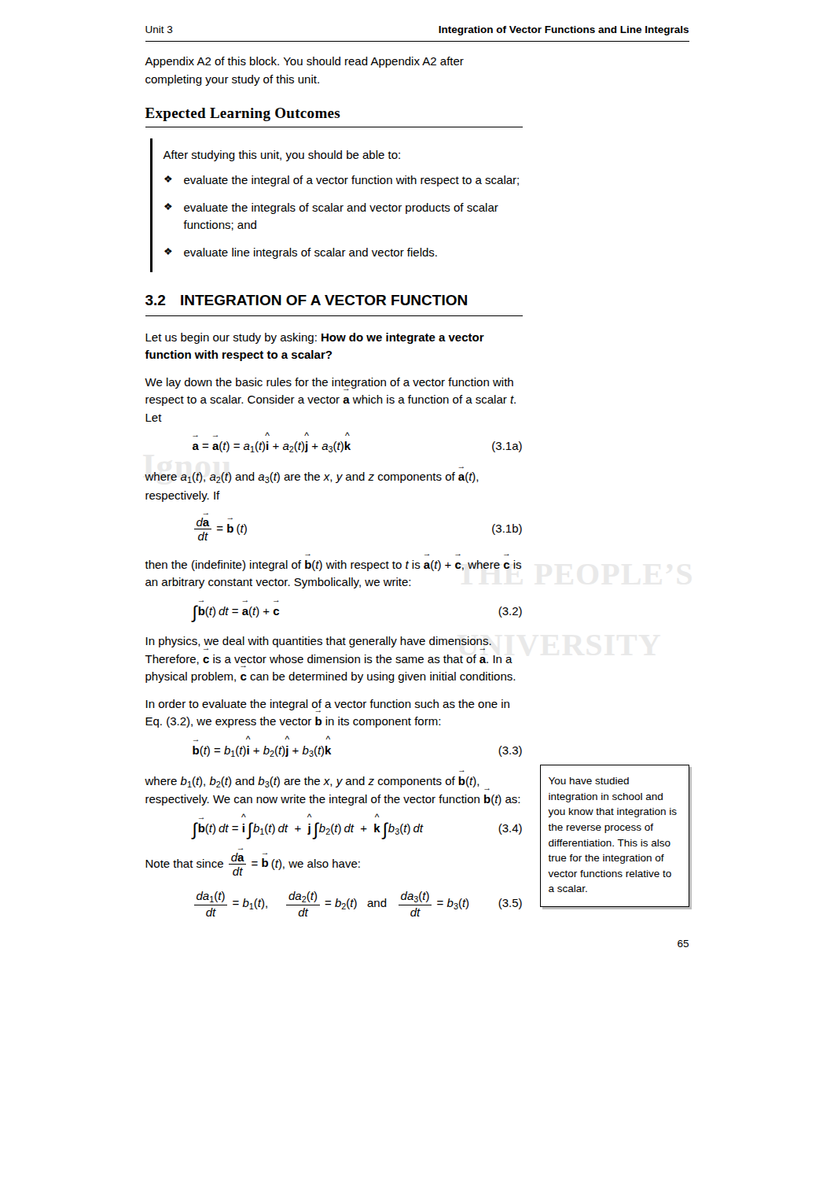Ignou
THE PEOPLE’S
UNIVERSITY
Unit 3
Integration of Vector Functions and Line Integrals
Appendix A2 of this block. You should read Appendix A2 after completing your study of this unit.
Expected Learning Outcomes
After studying this unit, you should be able to:
evaluate the integral of a vector function with respect to a scalar;
evaluate the integrals of scalar and vector products of scalar functions; and
evaluate line integrals of scalar and vector fields.
3.2 INTEGRATION OF A VECTOR FUNCTION
Let us begin our study by asking: How do we integrate a vector function with respect to a scalar?
We lay down the basic rules for the integration of a vector function with respect to a scalar. Consider a vector a which is a function of a scalar t. Let
a = a(t) = a1(t)i + a2(t)j + a3(t)k
(3.1a)
where a1(t), a2(t) and a3(t) are the x, y and z components of a(t), respectively. If
da dt = b (t)
(3.1b)
then the (indefinite) integral of b(t) with respect to t is a(t) + c, where c is an arbitrary constant vector. Symbolically, we write:
∫b(t) dt = a(t) + c
(3.2)
In physics, we deal with quantities that generally have dimensions. Therefore, c is a vector whose dimension is the same as that of a. In a physical problem, c can be determined by using given initial conditions.
In order to evaluate the integral of a vector function such as the one in Eq. (3.2), we express the vector b in its component form:
b(t) = b1(t)i + b2(t)j + b3(t)k
(3.3)
where b1(t), b2(t) and b3(t) are the x, y and z components of b(t), respectively. We can now write the integral of the vector function b(t) as:
∫b(t) dt = i ∫b1(t) dt + j ∫b2(t) dt + k ∫b3(t) dt
(3.4)
Note that since da dt = b (t), we also have:
da1(t) dt = b1(t), da2(t) dt = b2(t) and da3(t) dt = b3(t)
(3.5)
You have studied integration in school and you know that integration is the reverse process of differentiation. This is also true for the integration of vector functions relative to a scalar.
65